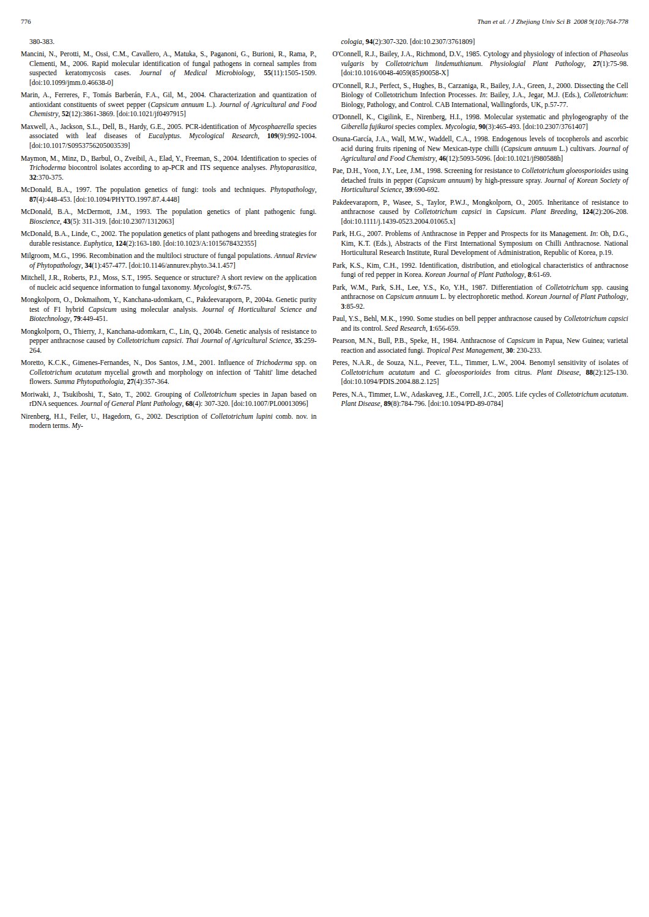776 Than et al. / J Zhejiang Univ Sci B 2008 9(10):764-778
380-383.
Mancini, N., Perotti, M., Ossi, C.M., Cavallero, A., Matuka, S., Paganoni, G., Burioni, R., Rama, P., Clementi, M., 2006. Rapid molecular identification of fungal pathogens in corneal samples from suspected keratomycosis cases. Journal of Medical Microbiology, 55(11):1505-1509. [doi:10.1099/jmm.0.46638-0]
Marin, A., Ferreres, F., Tomás Barberán, F.A., Gil, M., 2004. Characterization and quantization of antioxidant constituents of sweet pepper (Capsicum annuum L.). Journal of Agricultural and Food Chemistry, 52(12):3861-3869. [doi:10.1021/jf0497915]
Maxwell, A., Jackson, S.L., Dell, B., Hardy, G.E., 2005. PCR-identification of Mycosphaerella species associated with leaf diseases of Eucalyptus. Mycological Research, 109(9):992-1004. [doi:10.1017/S0953756205003539]
Maymon, M., Minz, D., Barbul, O., Zveibil, A., Elad, Y., Freeman, S., 2004. Identification to species of Trichoderma biocontrol isolates according to ap-PCR and ITS sequence analyses. Phytoparasitica, 32:370-375.
McDonald, B.A., 1997. The population genetics of fungi: tools and techniques. Phytopathology, 87(4):448-453. [doi:10.1094/PHYTO.1997.87.4.448]
McDonald, B.A., McDermott, J.M., 1993. The population genetics of plant pathogenic fungi. Bioscience, 43(5): 311-319. [doi:10.2307/1312063]
McDonald, B.A., Linde, C., 2002. The population genetics of plant pathogens and breeding strategies for durable resistance. Euphytica, 124(2):163-180. [doi:10.1023/A:1015678432355]
Milgroom, M.G., 1996. Recombination and the multiloci structure of fungal populations. Annual Review of Phytopathology, 34(1):457-477. [doi:10.1146/annurev.phyto.34.1.457]
Mitchell, J.R., Roberts, P.J., Moss, S.T., 1995. Sequence or structure? A short review on the application of nucleic acid sequence information to fungal taxonomy. Mycologist, 9:67-75.
Mongkolporn, O., Dokmaihom, Y., Kanchana-udomkarn, C., Pakdeevaraporn, P., 2004a. Genetic purity test of F1 hybrid Capsicum using molecular analysis. Journal of Horticultural Science and Biotechnology, 79:449-451.
Mongkolporn, O., Thierry, J., Kanchana-udomkarn, C., Lin, Q., 2004b. Genetic analysis of resistance to pepper anthracnose caused by Colletotrichum capsici. Thai Journal of Agricultural Science, 35:259-264.
Moretto, K.C.K., Gimenes-Fernandes, N., Dos Santos, J.M., 2001. Influence of Trichoderma spp. on Colletotrichum acutatum mycelial growth and morphology on infection of 'Tahiti' lime detached flowers. Summa Phytopathologia, 27(4):357-364.
Moriwaki, J., Tsukiboshi, T., Sato, T., 2002. Grouping of Colletotrichum species in Japan based on rDNA sequences. Journal of General Plant Pathology, 68(4): 307-320. [doi:10.1007/PL00013096]
Nirenberg, H.I., Feiler, U., Hagedorn, G., 2002. Description of Colletotrichum lupini comb. nov. in modern terms. My-
cologia, 94(2):307-320. [doi:10.2307/3761809]
O'Connell, R.J., Bailey, J.A., Richmond, D.V., 1985. Cytology and physiology of infection of Phaseolus vulgaris by Colletotrichum lindemuthianum. Physiologial Plant Pathology, 27(1):75-98. [doi:10.1016/0048-4059(85)90058-X]
O'Connell, R.J., Perfect, S., Hughes, B., Carzaniga, R., Bailey, J.A., Green, J., 2000. Dissecting the Cell Biology of Colletotrichum Infection Processes. In: Bailey, J.A., Jegar, M.J. (Eds.), Colletotrichum: Biology, Pathology, and Control. CAB International, Wallingfords, UK, p.57-77.
O'Donnell, K., Cigilink, E., Nirenberg, H.I., 1998. Molecular systematic and phylogeography of the Giberella fujikuroi species complex. Mycologia, 90(3):465-493. [doi:10.2307/3761407]
Osuna-García, J.A., Wall, M.W., Waddell, C.A., 1998. Endogenous levels of tocopherols and ascorbic acid during fruits ripening of New Mexican-type chilli (Capsicum annuum L.) cultivars. Journal of Agricultural and Food Chemistry, 46(12):5093-5096. [doi:10.1021/jf980588h]
Pae, D.H., Yoon, J.Y., Lee, J.M., 1998. Screening for resistance to Colletotrichum gloeosporioides using detached fruits in pepper (Capsicum annuum) by high-pressure spray. Journal of Korean Society of Horticultural Science, 39:690-692.
Pakdeevaraporn, P., Wasee, S., Taylor, P.W.J., Mongkolporn, O., 2005. Inheritance of resistance to anthracnose caused by Colletotrichum capsici in Capsicum. Plant Breeding, 124(2):206-208. [doi:10.1111/j.1439-0523.2004.01065.x]
Park, H.G., 2007. Problems of Anthracnose in Pepper and Prospects for its Management. In: Oh, D.G., Kim, K.T. (Eds.), Abstracts of the First International Symposium on Chilli Anthracnose. National Horticultural Research Institute, Rural Development of Administration, Republic of Korea, p.19.
Park, K.S., Kim, C.H., 1992. Identification, distribution, and etiological characteristics of anthracnose fungi of red pepper in Korea. Korean Journal of Plant Pathology, 8:61-69.
Park, W.M., Park, S.H., Lee, Y.S., Ko, Y.H., 1987. Differentiation of Colletotrichum spp. causing anthracnose on Capsicum annuum L. by electrophoretic method. Korean Journal of Plant Pathology, 3:85-92.
Paul, Y.S., Behl, M.K., 1990. Some studies on bell pepper anthracnose caused by Colletotrichum capsici and its control. Seed Research, 1:656-659.
Pearson, M.N., Bull, P.B., Speke, H., 1984. Anthracnose of Capsicum in Papua, New Guinea; varietal reaction and associated fungi. Tropical Pest Management, 30: 230-233.
Peres, N.A.R., de Souza, N.L., Peever, T.L., Timmer, L.W., 2004. Benomyl sensitivity of isolates of Colletotrichum acutatum and C. gloeosporioides from citrus. Plant Disease, 88(2):125-130. [doi:10.1094/PDIS.2004.88.2.125]
Peres, N.A., Timmer, L.W., Adaskaveg, J.E., Correll, J.C., 2005. Life cycles of Colletotrichum acutatum. Plant Disease, 89(8):784-796. [doi:10.1094/PD-89-0784]